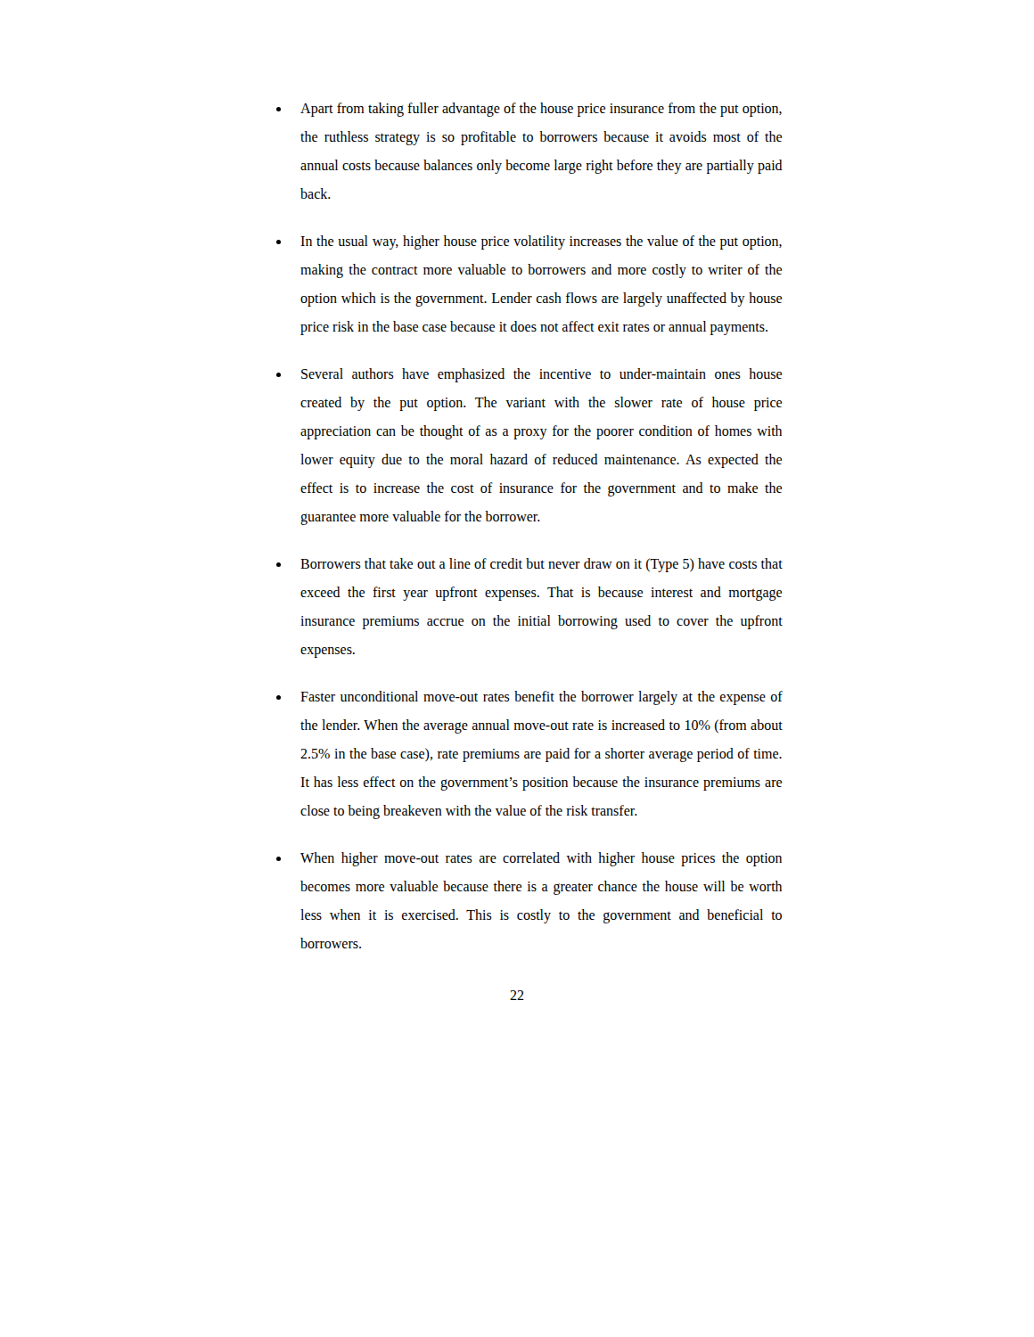Apart from taking fuller advantage of the house price insurance from the put option, the ruthless strategy is so profitable to borrowers because it avoids most of the annual costs because balances only become large right before they are partially paid back.
In the usual way, higher house price volatility increases the value of the put option, making the contract more valuable to borrowers and more costly to writer of the option which is the government. Lender cash flows are largely unaffected by house price risk in the base case because it does not affect exit rates or annual payments.
Several authors have emphasized the incentive to under-maintain ones house created by the put option. The variant with the slower rate of house price appreciation can be thought of as a proxy for the poorer condition of homes with lower equity due to the moral hazard of reduced maintenance. As expected the effect is to increase the cost of insurance for the government and to make the guarantee more valuable for the borrower.
Borrowers that take out a line of credit but never draw on it (Type 5) have costs that exceed the first year upfront expenses. That is because interest and mortgage insurance premiums accrue on the initial borrowing used to cover the upfront expenses.
Faster unconditional move-out rates benefit the borrower largely at the expense of the lender. When the average annual move-out rate is increased to 10% (from about 2.5% in the base case), rate premiums are paid for a shorter average period of time. It has less effect on the government’s position because the insurance premiums are close to being breakeven with the value of the risk transfer.
When higher move-out rates are correlated with higher house prices the option becomes more valuable because there is a greater chance the house will be worth less when it is exercised. This is costly to the government and beneficial to borrowers.
22